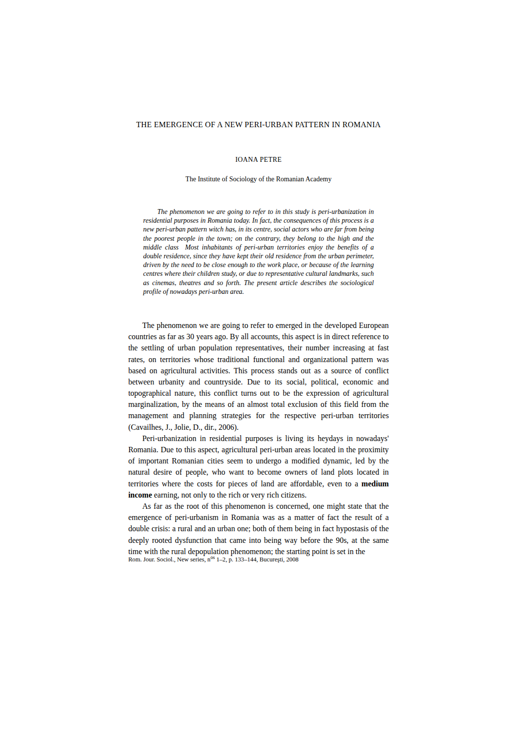The Emergence of a New Peri-Urban Pattern in Romania
Ioana Petre
The Institute of Sociology of the Romanian Academy
The phenomenon we are going to refer to in this study is peri-urbanization in residential purposes in Romania today. In fact, the consequences of this process is a new peri-urban pattern witch has, in its centre, social actors who are far from being the poorest people in the town; on the contrary, they belong to the high and the middle class Most inhabitants of peri-urban territories enjoy the benefits of a double residence, since they have kept their old residence from the urban perimeter, driven by the need to be close enough to the work place, or because of the learning centres where their children study, or due to representative cultural landmarks, such as cinemas, theatres and so forth. The present article describes the sociological profile of nowadays peri-urban area.
The phenomenon we are going to refer to emerged in the developed European countries as far as 30 years ago. By all accounts, this aspect is in direct reference to the settling of urban population representatives, their number increasing at fast rates, on territories whose traditional functional and organizational pattern was based on agricultural activities. This process stands out as a source of conflict between urbanity and countryside. Due to its social, political, economic and topographical nature, this conflict turns out to be the expression of agricultural marginalization, by the means of an almost total exclusion of this field from the management and planning strategies for the respective peri-urban territories (Cavailhes, J., Jolie, D., dir., 2006).
Peri-urbanization in residential purposes is living its heydays in nowadays' Romania. Due to this aspect, agricultural peri-urban areas located in the proximity of important Romanian cities seem to undergo a modified dynamic, led by the natural desire of people, who want to become owners of land plots located in territories where the costs for pieces of land are affordable, even to a medium income earning, not only to the rich or very rich citizens.
As far as the root of this phenomenon is concerned, one might state that the emergence of peri-urbanism in Romania was as a matter of fact the result of a double crisis: a rural and an urban one; both of them being in fact hypostasis of the deeply rooted dysfunction that came into being way before the 90s, at the same time with the rural depopulation phenomenon; the starting point is set in the
Rom. Jour. Sociol., New series, nos 1–2, p. 133–144, Bucureşti, 2008